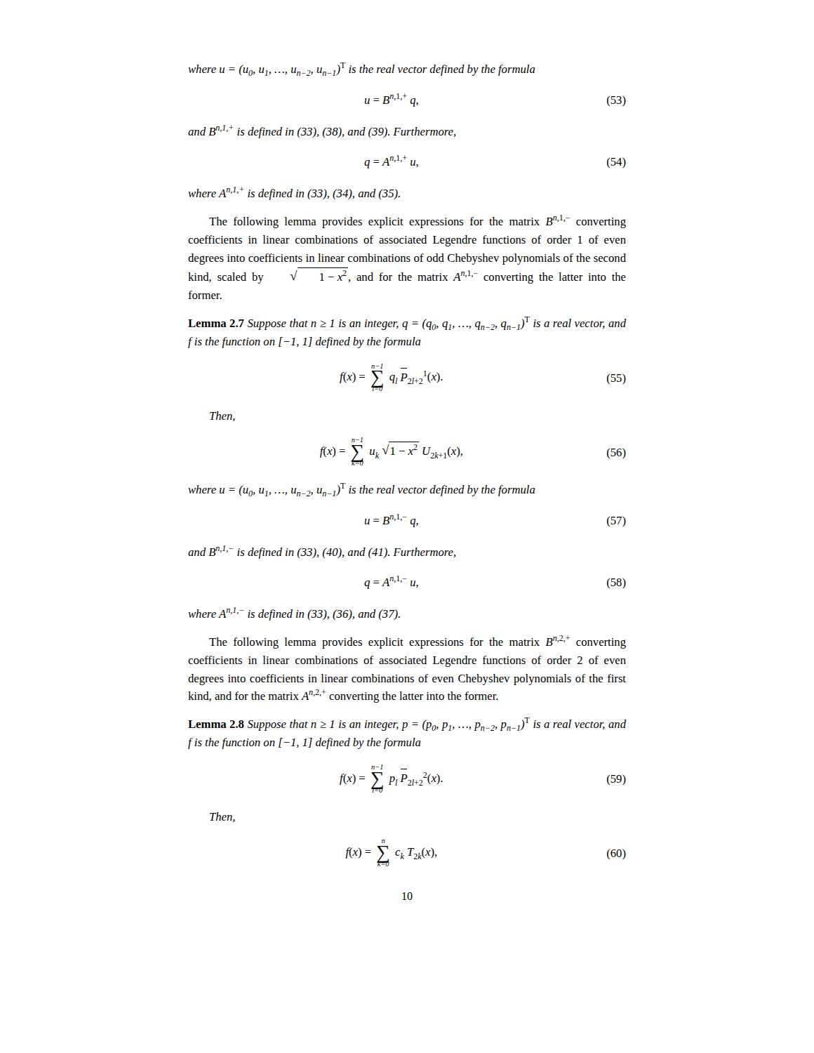where u = (u0, u1, …, un−2, un−1)T is the real vector defined by the formula
u = Bn,1,+ q,
(53)
and Bn,1,+ is defined in (33), (38), and (39). Furthermore,
q = An,1,+ u,
(54)
where An,1,+ is defined in (33), (34), and (35).
The following lemma provides explicit expressions for the matrix Bn,1,− converting coefficients in linear combinations of associated Legendre functions of order 1 of even degrees into coefficients in linear combinations of odd Chebyshev polynomials of the second kind, scaled by 1 − x2, and for the matrix An,1,− converting the latter into the former.
Lemma 2.7 Suppose that n ≥ 1 is an integer, q = (q0, q1, …, qn−2, qn−1)T is a real vector, and f is the function on [−1, 1] defined by the formula
f(x) = n−1∑l=0 ql P2l+21(x).
(55)
Then,
f(x) = n−1∑k=0 uk 1 − x2 U2k+1(x),
(56)
where u = (u0, u1, …, un−2, un−1)T is the real vector defined by the formula
u = Bn,1,− q,
(57)
and Bn,1,− is defined in (33), (40), and (41). Furthermore,
q = An,1,− u,
(58)
where An,1,− is defined in (33), (36), and (37).
The following lemma provides explicit expressions for the matrix Bn,2,+ converting coefficients in linear combinations of associated Legendre functions of order 2 of even degrees into coefficients in linear combinations of even Chebyshev polynomials of the first kind, and for the matrix An,2,+ converting the latter into the former.
Lemma 2.8 Suppose that n ≥ 1 is an integer, p = (p0, p1, …, pn−2, pn−1)T is a real vector, and f is the function on [−1, 1] defined by the formula
f(x) = n−1∑l=0 pl P2l+22(x).
(59)
Then,
f(x) = n∑k=0 ck T2k(x),
(60)
10